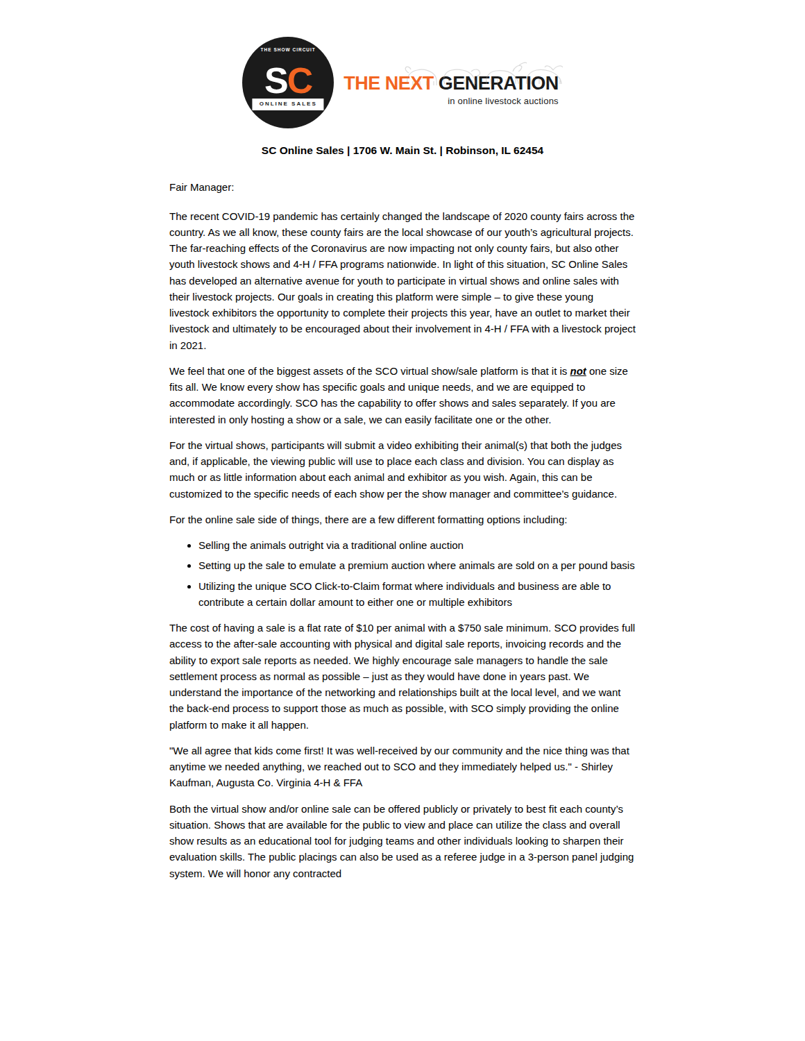The Show Circuit
SC
Online Sales
THE NEXT GENERATION
in online livestock auctions
SC Online Sales | 1706 W. Main St. | Robinson, IL 62454
Fair Manager:
The recent COVID-19 pandemic has certainly changed the landscape of 2020 county fairs across the country. As we all know, these county fairs are the local showcase of our youth’s agricultural projects. The far-reaching effects of the Coronavirus are now impacting not only county fairs, but also other youth livestock shows and 4-H / FFA programs nationwide. In light of this situation, SC Online Sales has developed an alternative avenue for youth to participate in virtual shows and online sales with their livestock projects. Our goals in creating this platform were simple – to give these young livestock exhibitors the opportunity to complete their projects this year, have an outlet to market their livestock and ultimately to be encouraged about their involvement in 4-H / FFA with a livestock project in 2021.
We feel that one of the biggest assets of the SCO virtual show/sale platform is that it is not one size fits all. We know every show has specific goals and unique needs, and we are equipped to accommodate accordingly. SCO has the capability to offer shows and sales separately. If you are interested in only hosting a show or a sale, we can easily facilitate one or the other.
For the virtual shows, participants will submit a video exhibiting their animal(s) that both the judges and, if applicable, the viewing public will use to place each class and division. You can display as much or as little information about each animal and exhibitor as you wish. Again, this can be customized to the specific needs of each show per the show manager and committee’s guidance.
For the online sale side of things, there are a few different formatting options including:
Selling the animals outright via a traditional online auction
Setting up the sale to emulate a premium auction where animals are sold on a per pound basis
Utilizing the unique SCO Click-to-Claim format where individuals and business are able to contribute a certain dollar amount to either one or multiple exhibitors
The cost of having a sale is a flat rate of $10 per animal with a $750 sale minimum. SCO provides full access to the after-sale accounting with physical and digital sale reports, invoicing records and the ability to export sale reports as needed. We highly encourage sale managers to handle the sale settlement process as normal as possible – just as they would have done in years past. We understand the importance of the networking and relationships built at the local level, and we want the back-end process to support those as much as possible, with SCO simply providing the online platform to make it all happen.
"We all agree that kids come first! It was well-received by our community and the nice thing was that anytime we needed anything, we reached out to SCO and they immediately helped us." - Shirley Kaufman, Augusta Co. Virginia 4-H & FFA
Both the virtual show and/or online sale can be offered publicly or privately to best fit each county’s situation. Shows that are available for the public to view and place can utilize the class and overall show results as an educational tool for judging teams and other individuals looking to sharpen their evaluation skills. The public placings can also be used as a referee judge in a 3-person panel judging system. We will honor any contracted